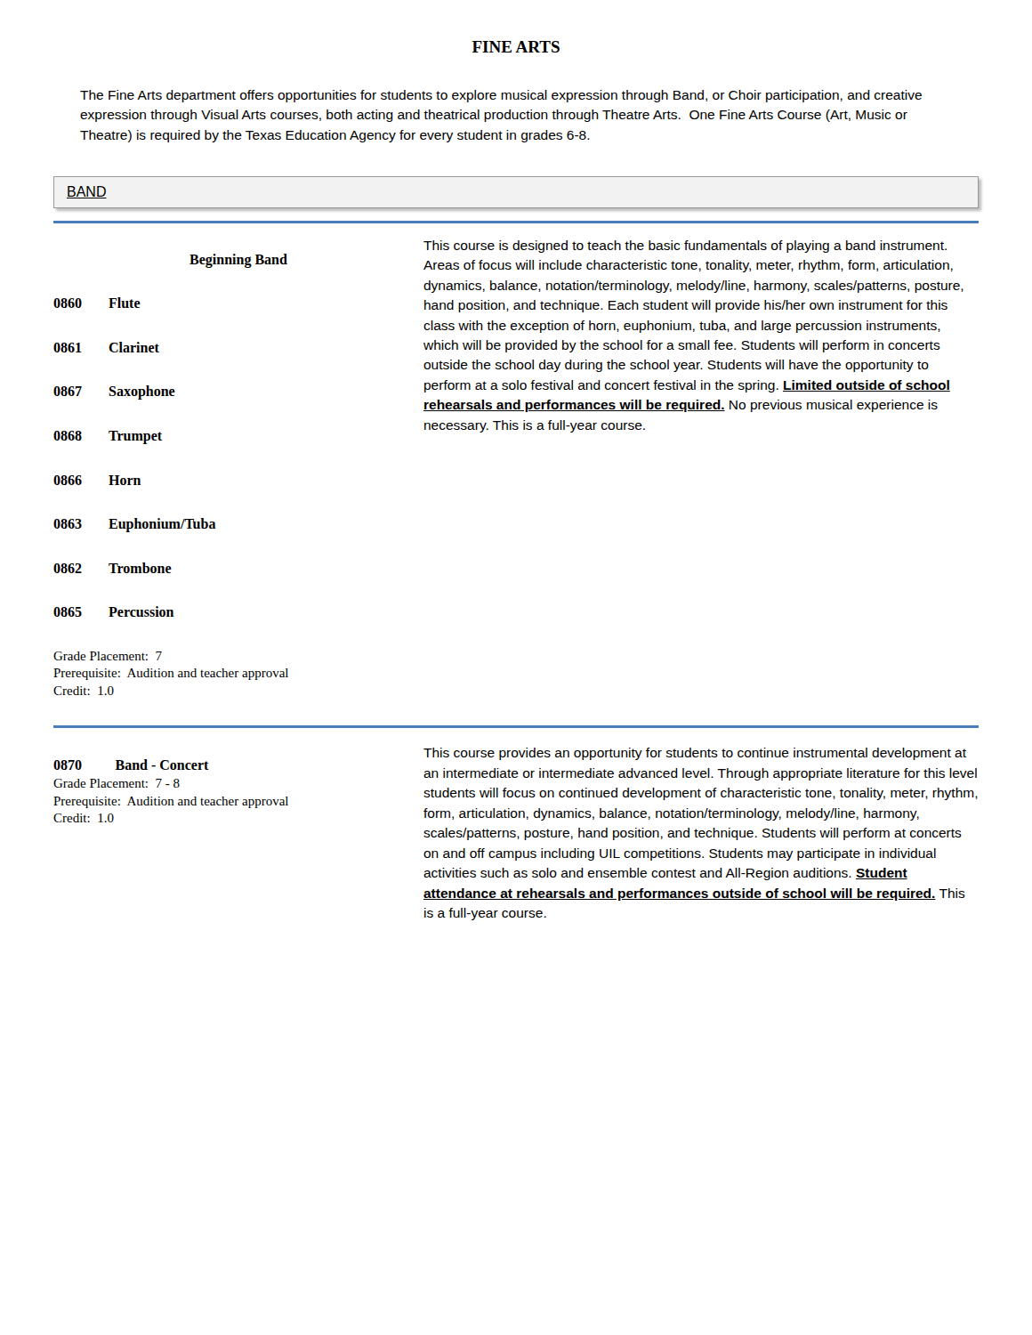FINE ARTS
The Fine Arts department offers opportunities for students to explore musical expression through Band, or Choir participation, and creative expression through Visual Arts courses, both acting and theatrical production through Theatre Arts. One Fine Arts Course (Art, Music or Theatre) is required by the Texas Education Agency for every student in grades 6-8.
BAND
| Beginning Band / 0860 / Flute / / 0861 / Clarinet / / 0867 / Saxophone / / 0868 / Trumpet / / 0866 / Horn / / 0863 / Euphonium/Tuba / / 0862 / Trombone / / 0865 / Percussion / Grade Placement: 7 Prerequisite: Audition and teacher approval Credit: 1.0 | This course is designed to teach the basic fundamentals of playing a band instrument. Areas of focus will include characteristic tone, tonality, meter, rhythm, form, articulation, dynamics, balance, notation/terminology, melody/line, harmony, scales/patterns, posture, hand position, and technique. Each student will provide his/her own instrument for this class with the exception of horn, euphonium, tuba, and large percussion instruments, which will be provided by the school for a small fee. Students will perform in concerts outside the school day during the school year. Students will have the opportunity to perform at a solo festival and concert festival in the spring. Limited outside of school rehearsals and performances will be required. No previous musical experience is necessary. This is a full-year course. |
| 0870 Band - Concert Grade Placement: 7 - 8 Prerequisite: Audition and teacher approval Credit: 1.0 | This course provides an opportunity for students to continue instrumental development at an intermediate or intermediate advanced level. Through appropriate literature for this level students will focus on continued development of characteristic tone, tonality, meter, rhythm, form, articulation, dynamics, balance, notation/terminology, melody/line, harmony, scales/patterns, posture, hand position, and technique. Students will perform at concerts on and off campus including UIL competitions. Students may participate in individual activities such as solo and ensemble contest and All-Region auditions. Student attendance at rehearsals and performances outside of school will be required. This is a full-year course. |